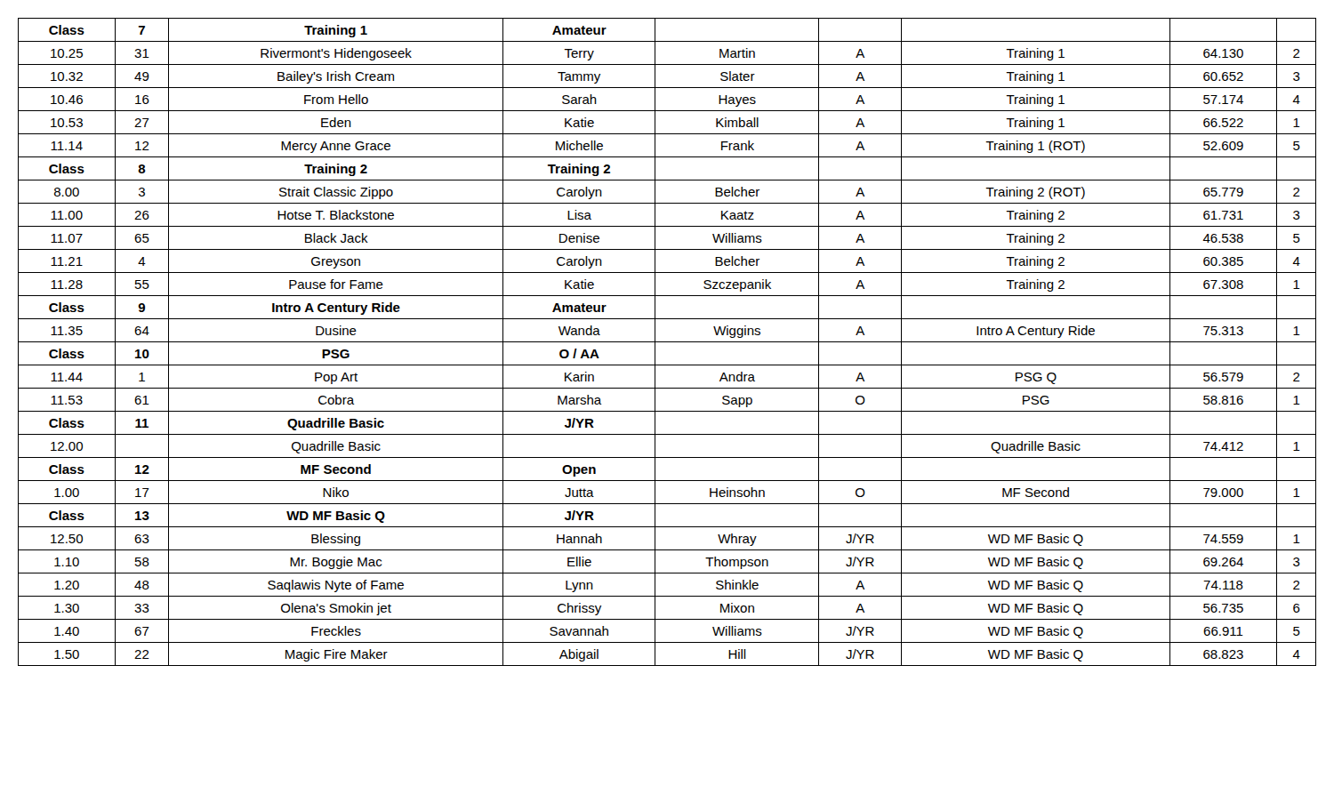| Class | 7 | Training 1 | Amateur | | | | | |
| 10.25 | 31 | Rivermont's Hidengoseek | Terry | Martin | A | Training 1 | 64.130 | 2 |
| 10.32 | 49 | Bailey's Irish Cream | Tammy | Slater | A | Training 1 | 60.652 | 3 |
| 10.46 | 16 | From Hello | Sarah | Hayes | A | Training 1 | 57.174 | 4 |
| 10.53 | 27 | Eden | Katie | Kimball | A | Training 1 | 66.522 | 1 |
| 11.14 | 12 | Mercy Anne Grace | Michelle | Frank | A | Training 1 (ROT) | 52.609 | 5 |
| Class | 8 | Training 2 | Training 2 | | | | | |
| 8.00 | 3 | Strait Classic Zippo | Carolyn | Belcher | A | Training 2 (ROT) | 65.779 | 2 |
| 11.00 | 26 | Hotse T. Blackstone | Lisa | Kaatz | A | Training 2 | 61.731 | 3 |
| 11.07 | 65 | Black Jack | Denise | Williams | A | Training 2 | 46.538 | 5 |
| 11.21 | 4 | Greyson | Carolyn | Belcher | A | Training 2 | 60.385 | 4 |
| 11.28 | 55 | Pause for Fame | Katie | Szczepanik | A | Training 2 | 67.308 | 1 |
| Class | 9 | Intro A Century Ride | Amateur | | | | | |
| 11.35 | 64 | Dusine | Wanda | Wiggins | A | Intro A Century Ride | 75.313 | 1 |
| Class | 10 | PSG | O / AA | | | | | |
| 11.44 | 1 | Pop Art | Karin | Andra | A | PSG Q | 56.579 | 2 |
| 11.53 | 61 | Cobra | Marsha | Sapp | O | PSG | 58.816 | 1 |
| Class | 11 | Quadrille Basic | J/YR | | | | | |
| 12.00 | | Quadrille Basic | | | | Quadrille Basic | 74.412 | 1 |
| Class | 12 | MF Second | Open | | | | | |
| 1.00 | 17 | Niko | Jutta | Heinsohn | O | MF Second | 79.000 | 1 |
| Class | 13 | WD MF Basic Q | J/YR | | | | | |
| 12.50 | 63 | Blessing | Hannah | Whray | J/YR | WD MF Basic Q | 74.559 | 1 |
| 1.10 | 58 | Mr. Boggie Mac | Ellie | Thompson | J/YR | WD MF Basic Q | 69.264 | 3 |
| 1.20 | 48 | Saqlawis Nyte of Fame | Lynn | Shinkle | A | WD MF Basic Q | 74.118 | 2 |
| 1.30 | 33 | Olena's Smokin jet | Chrissy | Mixon | A | WD MF Basic Q | 56.735 | 6 |
| 1.40 | 67 | Freckles | Savannah | Williams | J/YR | WD MF Basic Q | 66.911 | 5 |
| 1.50 | 22 | Magic Fire Maker | Abigail | Hill | J/YR | WD MF Basic Q | 68.823 | 4 |